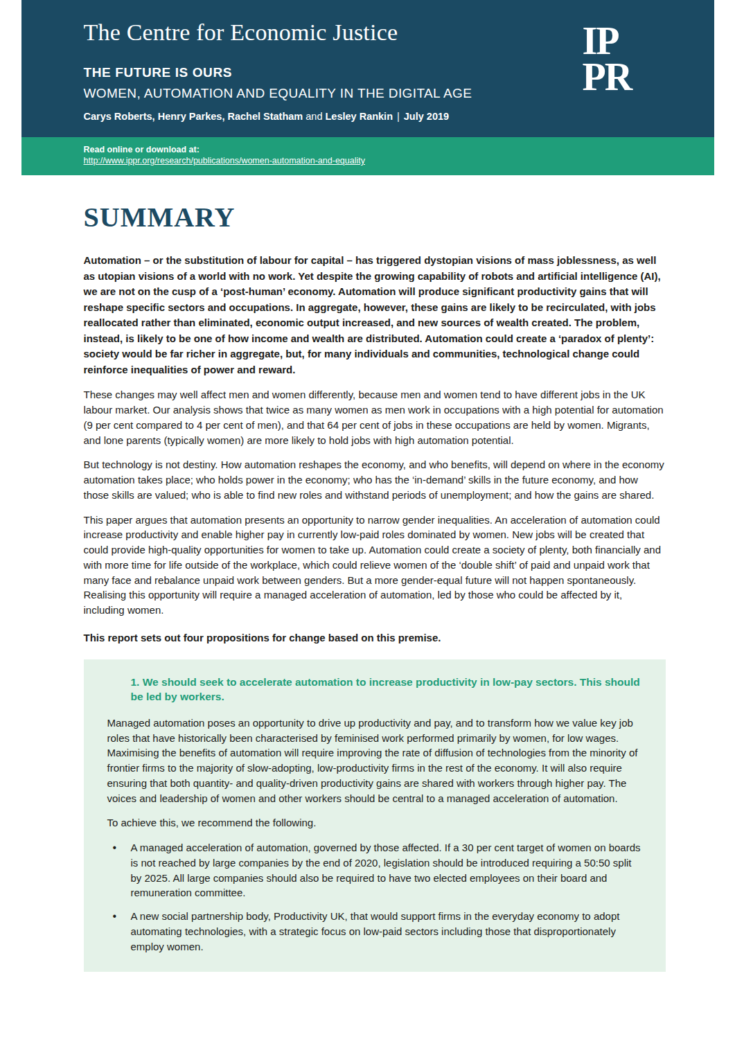IP PR
The Centre for Economic Justice
The future is ours
Women, automation and equality in the digital age
Carys Roberts, Henry Parkes, Rachel Statham and Lesley Rankin|July 2019
Read online or download at:
http://www.ippr.org/research/publications/women-automation-and-equality
SUMMARY
Automation – or the substitution of labour for capital – has triggered dystopian visions of mass joblessness, as well as utopian visions of a world with no work. Yet despite the growing capability of robots and artificial intelligence (AI), we are not on the cusp of a ‘post-human’ economy. Automation will produce significant productivity gains that will reshape specific sectors and occupations. In aggregate, however, these gains are likely to be recirculated, with jobs reallocated rather than eliminated, economic output increased, and new sources of wealth created. The problem, instead, is likely to be one of how income and wealth are distributed. Automation could create a ‘paradox of plenty’: society would be far richer in aggregate, but, for many individuals and communities, technological change could reinforce inequalities of power and reward.
These changes may well affect men and women differently, because men and women tend to have different jobs in the UK labour market. Our analysis shows that twice as many women as men work in occupations with a high potential for automation (9 per cent compared to 4 per cent of men), and that 64 per cent of jobs in these occupations are held by women. Migrants, and lone parents (typically women) are more likely to hold jobs with high automation potential.
But technology is not destiny. How automation reshapes the economy, and who benefits, will depend on where in the economy automation takes place; who holds power in the economy; who has the ‘in-demand’ skills in the future economy, and how those skills are valued; who is able to find new roles and withstand periods of unemployment; and how the gains are shared.
This paper argues that automation presents an opportunity to narrow gender inequalities. An acceleration of automation could increase productivity and enable higher pay in currently low-paid roles dominated by women. New jobs will be created that could provide high-quality opportunities for women to take up. Automation could create a society of plenty, both financially and with more time for life outside of the workplace, which could relieve women of the ‘double shift’ of paid and unpaid work that many face and rebalance unpaid work between genders. But a more gender-equal future will not happen spontaneously. Realising this opportunity will require a managed acceleration of automation, led by those who could be affected by it, including women.
This report sets out four propositions for change based on this premise.
1. We should seek to accelerate automation to increase productivity in low-pay sectors. This should be led by workers.
Managed automation poses an opportunity to drive up productivity and pay, and to transform how we value key job roles that have historically been characterised by feminised work performed primarily by women, for low wages. Maximising the benefits of automation will require improving the rate of diffusion of technologies from the minority of frontier firms to the majority of slow-adopting, low-productivity firms in the rest of the economy. It will also require ensuring that both quantity- and quality-driven productivity gains are shared with workers through higher pay. The voices and leadership of women and other workers should be central to a managed acceleration of automation.
To achieve this, we recommend the following.
A managed acceleration of automation, governed by those affected. If a 30 per cent target of women on boards is not reached by large companies by the end of 2020, legislation should be introduced requiring a 50:50 split by 2025. All large companies should also be required to have two elected employees on their board and remuneration committee.
A new social partnership body, Productivity UK, that would support firms in the everyday economy to adopt automating technologies, with a strategic focus on low-paid sectors including those that disproportionately employ women.